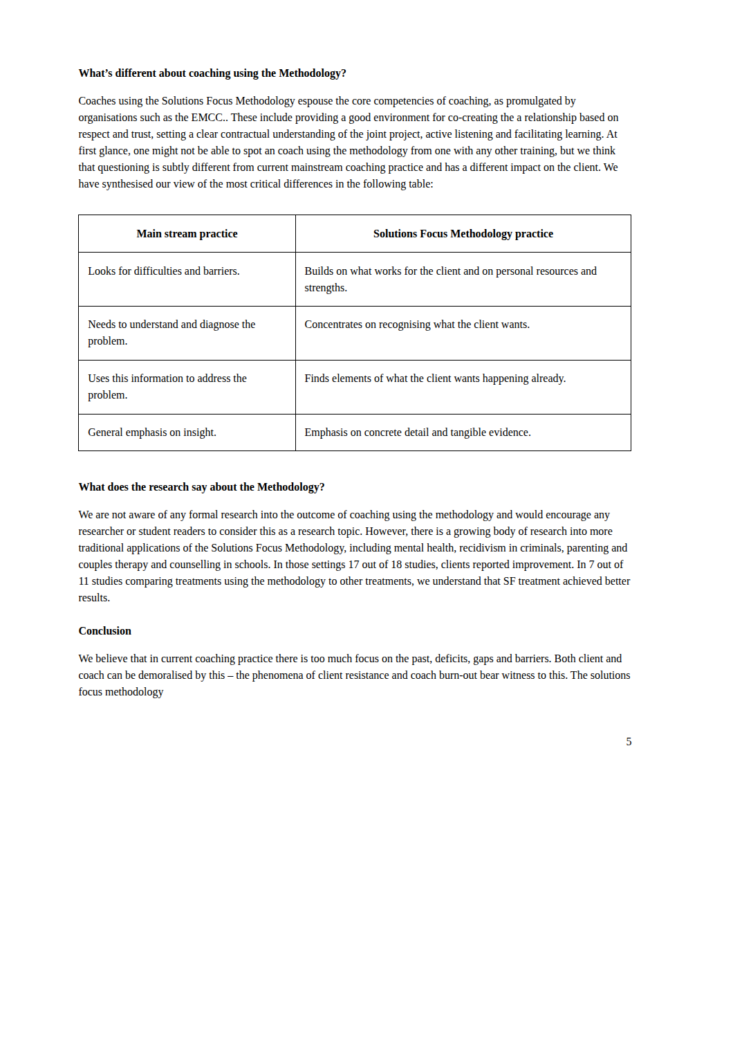What’s different about coaching using the Methodology?
Coaches using the Solutions Focus Methodology espouse the core competencies of coaching, as promulgated by organisations such as the EMCC.. These include providing a good environment for co-creating the a relationship based on respect and trust, setting a clear contractual understanding of the joint project, active listening and facilitating learning. At first glance, one might not be able to spot an coach using the methodology from one with any other training, but we think that questioning is subtly different from current mainstream coaching practice and has a different impact on the client. We have synthesised our view of the most critical differences in the following table:
| Main stream practice | Solutions Focus Methodology practice |
| --- | --- |
| Looks for difficulties and barriers. | Builds on what works for the client and on personal resources and strengths. |
| Needs to understand and diagnose the problem. | Concentrates on recognising what the client wants. |
| Uses this information to address the problem. | Finds elements of what the client wants happening already. |
| General emphasis on insight. | Emphasis on concrete detail and tangible evidence. |
What does the research say about the Methodology?
We are not aware of any formal research into the outcome of coaching using the methodology and would encourage any researcher or student readers to consider this as a research topic. However, there is a growing body of research into more traditional applications of the Solutions Focus Methodology, including mental health, recidivism in criminals, parenting and couples therapy and counselling in schools. In those settings 17 out of 18 studies, clients reported improvement. In 7 out of 11 studies comparing treatments using the methodology to other treatments, we understand that SF treatment achieved better results.
Conclusion
We believe that in current coaching practice there is too much focus on the past, deficits, gaps and barriers. Both client and coach can be demoralised by this – the phenomena of client resistance and coach burn-out bear witness to this. The solutions focus methodology
5